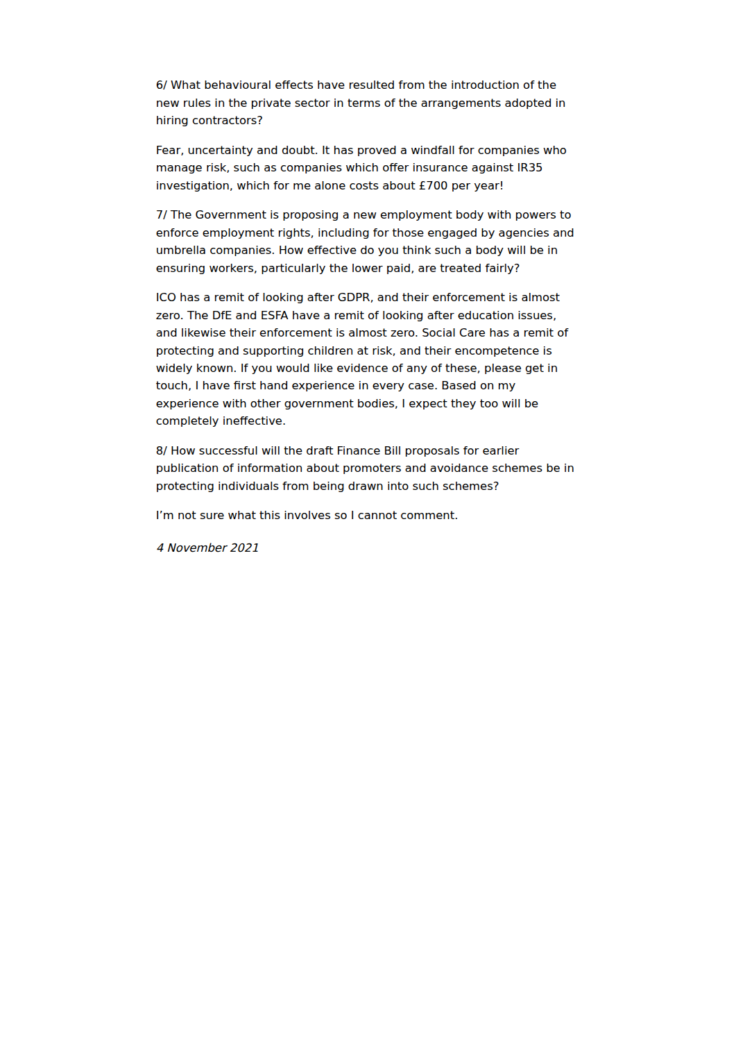6/ What behavioural effects have resulted from the introduction of the new rules in the private sector in terms of the arrangements adopted in hiring contractors?
Fear, uncertainty and doubt. It has proved a windfall for companies who manage risk, such as companies which offer insurance against IR35 investigation, which for me alone costs about £700 per year!
7/ The Government is proposing a new employment body with powers to enforce employment rights, including for those engaged by agencies and umbrella companies. How effective do you think such a body will be in ensuring workers, particularly the lower paid, are treated fairly?
ICO has a remit of looking after GDPR, and their enforcement is almost zero. The DfE and ESFA have a remit of looking after education issues, and likewise their enforcement is almost zero. Social Care has a remit of protecting and supporting children at risk, and their encompetence is widely known. If you would like evidence of any of these, please get in touch, I have first hand experience in every case. Based on my experience with other government bodies, I expect they too will be completely ineffective.
8/ How successful will the draft Finance Bill proposals for earlier publication of information about promoters and avoidance schemes be in protecting individuals from being drawn into such schemes?
I’m not sure what this involves so I cannot comment.
4 November 2021